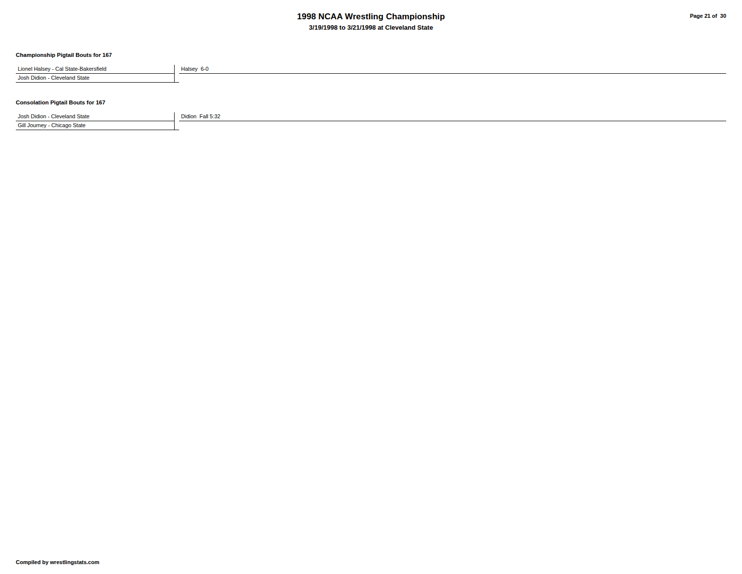Page 21 of 30
1998 NCAA Wrestling Championship
3/19/1998 to 3/21/1998 at Cleveland State
Championship Pigtail Bouts for 167
Lionel Halsey - Cal State-Bakersfield
Josh Didion - Cleveland State
Halsey 6-0
Consolation Pigtail Bouts for 167
Josh Didion - Cleveland State
Gill Journey - Chicago State
Didion Fall 5:32
Compiled by wrestlingstats.com